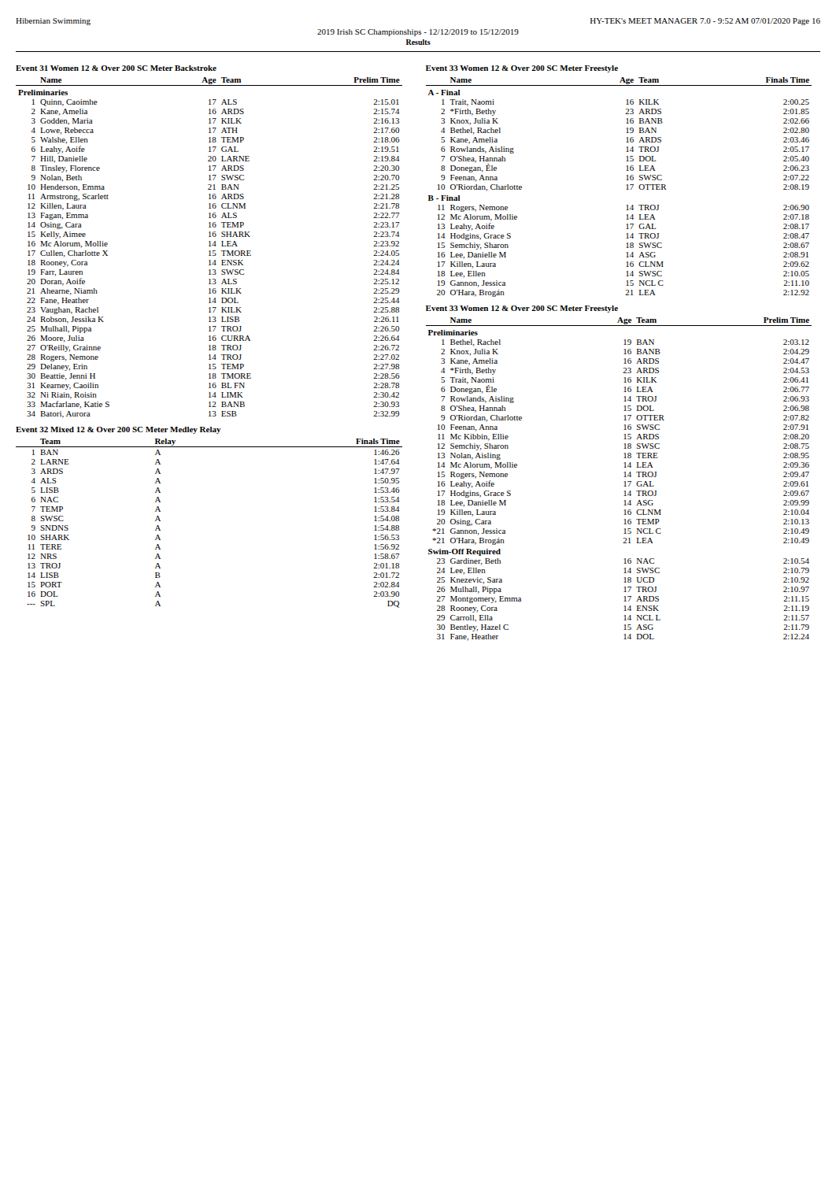Hibernian Swimming
HY-TEK's MEET MANAGER 7.0 - 9:52 AM 07/01/2020 Page 16
2019 Irish SC Championships - 12/12/2019 to 15/12/2019
Results
Event 31 Women 12 & Over 200 SC Meter Backstroke
| | Name | Age | Team | Prelim Time |
| --- | --- | --- | --- | --- |
| Preliminaries |
| 1 | Quinn, Caoimhe | 17 | ALS | 2:15.01 |
| 2 | Kane, Amelia | 16 | ARDS | 2:15.74 |
| 3 | Godden, Maria | 17 | KILK | 2:16.13 |
| 4 | Lowe, Rebecca | 17 | ATH | 2:17.60 |
| 5 | Walshe, Ellen | 18 | TEMP | 2:18.06 |
| 6 | Leahy, Aoife | 17 | GAL | 2:19.51 |
| 7 | Hill, Danielle | 20 | LARNE | 2:19.84 |
| 8 | Tinsley, Florence | 17 | ARDS | 2:20.30 |
| 9 | Nolan, Beth | 17 | SWSC | 2:20.70 |
| 10 | Henderson, Emma | 21 | BAN | 2:21.25 |
| 11 | Armstrong, Scarlett | 16 | ARDS | 2:21.28 |
| 12 | Killen, Laura | 16 | CLNM | 2:21.78 |
| 13 | Fagan, Emma | 16 | ALS | 2:22.77 |
| 14 | Osing, Cara | 16 | TEMP | 2:23.17 |
| 15 | Kelly, Aimee | 16 | SHARK | 2:23.74 |
| 16 | Mc Alorum, Mollie | 14 | LEA | 2:23.92 |
| 17 | Cullen, Charlotte X | 15 | TMORE | 2:24.05 |
| 18 | Rooney, Cora | 14 | ENSK | 2:24.24 |
| 19 | Farr, Lauren | 13 | SWSC | 2:24.84 |
| 20 | Doran, Aoife | 13 | ALS | 2:25.12 |
| 21 | Ahearne, Niamh | 16 | KILK | 2:25.29 |
| 22 | Fane, Heather | 14 | DOL | 2:25.44 |
| 23 | Vaughan, Rachel | 17 | KILK | 2:25.88 |
| 24 | Robson, Jessika K | 13 | LISB | 2:26.11 |
| 25 | Mulhall, Pippa | 17 | TROJ | 2:26.50 |
| 26 | Moore, Julia | 16 | CURRA | 2:26.64 |
| 27 | O'Reilly, Grainne | 18 | TROJ | 2:26.72 |
| 28 | Rogers, Nemone | 14 | TROJ | 2:27.02 |
| 29 | Delaney, Erin | 15 | TEMP | 2:27.98 |
| 30 | Beattie, Jenni H | 18 | TMORE | 2:28.56 |
| 31 | Kearney, Caoilin | 16 | BL FN | 2:28.78 |
| 32 | Ni Riain, Roisin | 14 | LIMK | 2:30.42 |
| 33 | Macfarlane, Katie S | 12 | BANB | 2:30.93 |
| 34 | Batori, Aurora | 13 | ESB | 2:32.99 |
Event 32 Mixed 12 & Over 200 SC Meter Medley Relay
| | Team | Relay | Finals Time |
| --- | --- | --- | --- |
| 1 | BAN | A | 1:46.26 |
| 2 | LARNE | A | 1:47.64 |
| 3 | ARDS | A | 1:47.97 |
| 4 | ALS | A | 1:50.95 |
| 5 | LISB | A | 1:53.46 |
| 6 | NAC | A | 1:53.54 |
| 7 | TEMP | A | 1:53.84 |
| 8 | SWSC | A | 1:54.08 |
| 9 | SNDNS | A | 1:54.88 |
| 10 | SHARK | A | 1:56.53 |
| 11 | TERE | A | 1:56.92 |
| 12 | NRS | A | 1:58.67 |
| 13 | TROJ | A | 2:01.18 |
| 14 | LISB | B | 2:01.72 |
| 15 | PORT | A | 2:02.84 |
| 16 | DOL | A | 2:03.90 |
| --- | SPL | A | DQ |
Event 33 Women 12 & Over 200 SC Meter Freestyle
| | Name | Age | Team | Finals Time |
| --- | --- | --- | --- | --- |
| A - Final |
| 1 | Trait, Naomi | 16 | KILK | 2:00.25 |
| 2 | *Firth, Bethy | 23 | ARDS | 2:01.85 |
| 3 | Knox, Julia K | 16 | BANB | 2:02.66 |
| 4 | Bethel, Rachel | 19 | BAN | 2:02.80 |
| 5 | Kane, Amelia | 16 | ARDS | 2:03.46 |
| 6 | Rowlands, Aisling | 14 | TROJ | 2:05.17 |
| 7 | O'Shea, Hannah | 15 | DOL | 2:05.40 |
| 8 | Donegan, Éle | 16 | LEA | 2:06.23 |
| 9 | Feenan, Anna | 16 | SWSC | 2:07.22 |
| 10 | O'Riordan, Charlotte | 17 | OTTER | 2:08.19 |
| B - Final |
| 11 | Rogers, Nemone | 14 | TROJ | 2:06.90 |
| 12 | Mc Alorum, Mollie | 14 | LEA | 2:07.18 |
| 13 | Leahy, Aoife | 17 | GAL | 2:08.17 |
| 14 | Hodgins, Grace S | 14 | TROJ | 2:08.47 |
| 15 | Semchiy, Sharon | 18 | SWSC | 2:08.67 |
| 16 | Lee, Danielle M | 14 | ASG | 2:08.91 |
| 17 | Killen, Laura | 16 | CLNM | 2:09.62 |
| 18 | Lee, Ellen | 14 | SWSC | 2:10.05 |
| 19 | Gannon, Jessica | 15 | NCL C | 2:11.10 |
| 20 | O'Hara, Brogán | 21 | LEA | 2:12.92 |
Event 33 Women 12 & Over 200 SC Meter Freestyle
| | Name | Age | Team | Prelim Time |
| --- | --- | --- | --- | --- |
| Preliminaries |
| 1 | Bethel, Rachel | 19 | BAN | 2:03.12 |
| 2 | Knox, Julia K | 16 | BANB | 2:04.29 |
| 3 | Kane, Amelia | 16 | ARDS | 2:04.47 |
| 4 | *Firth, Bethy | 23 | ARDS | 2:04.53 |
| 5 | Trait, Naomi | 16 | KILK | 2:06.41 |
| 6 | Donegan, Éle | 16 | LEA | 2:06.77 |
| 7 | Rowlands, Aisling | 14 | TROJ | 2:06.93 |
| 8 | O'Shea, Hannah | 15 | DOL | 2:06.98 |
| 9 | O'Riordan, Charlotte | 17 | OTTER | 2:07.82 |
| 10 | Feenan, Anna | 16 | SWSC | 2:07.91 |
| 11 | Mc Kibbin, Ellie | 15 | ARDS | 2:08.20 |
| 12 | Semchiy, Sharon | 18 | SWSC | 2:08.75 |
| 13 | Nolan, Aisling | 18 | TERE | 2:08.95 |
| 14 | Mc Alorum, Mollie | 14 | LEA | 2:09.36 |
| 15 | Rogers, Nemone | 14 | TROJ | 2:09.47 |
| 16 | Leahy, Aoife | 17 | GAL | 2:09.61 |
| 17 | Hodgins, Grace S | 14 | TROJ | 2:09.67 |
| 18 | Lee, Danielle M | 14 | ASG | 2:09.99 |
| 19 | Killen, Laura | 16 | CLNM | 2:10.04 |
| 20 | Osing, Cara | 16 | TEMP | 2:10.13 |
| *21 | Gannon, Jessica | 15 | NCL C | 2:10.49 |
| *21 | O'Hara, Brogán | 21 | LEA | 2:10.49 |
| Swim-Off Required |
| 23 | Gardiner, Beth | 16 | NAC | 2:10.54 |
| 24 | Lee, Ellen | 14 | SWSC | 2:10.79 |
| 25 | Knezevic, Sara | 18 | UCD | 2:10.92 |
| 26 | Mulhall, Pippa | 17 | TROJ | 2:10.97 |
| 27 | Montgomery, Emma | 17 | ARDS | 2:11.15 |
| 28 | Rooney, Cora | 14 | ENSK | 2:11.19 |
| 29 | Carroll, Ella | 14 | NCL L | 2:11.57 |
| 30 | Bentley, Hazel C | 15 | ASG | 2:11.79 |
| 31 | Fane, Heather | 14 | DOL | 2:12.24 |